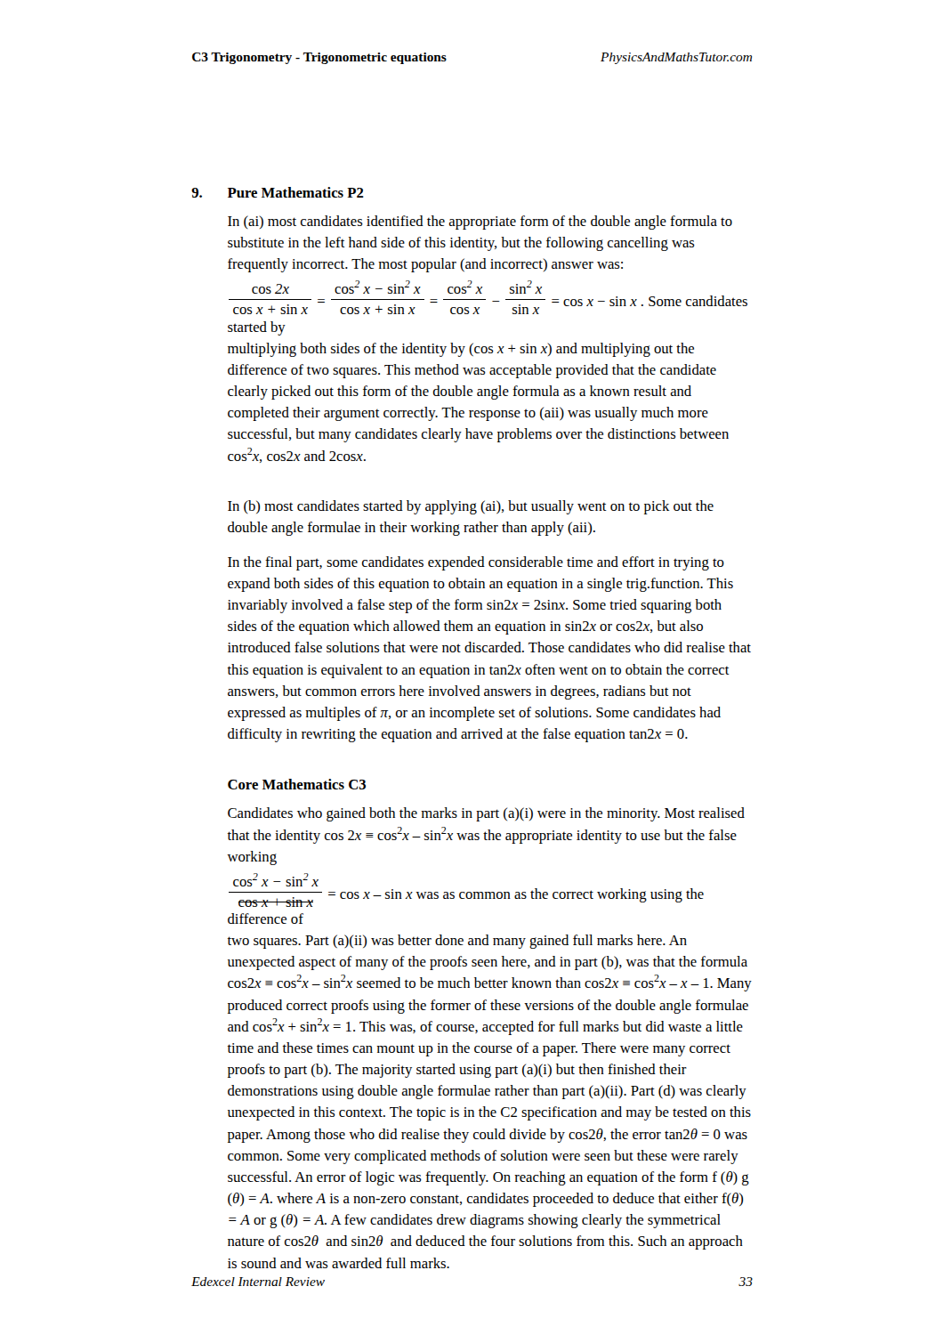C3 Trigonometry - Trigonometric equations
PhysicsAndMathsTutor.com
9.
Pure Mathematics P2
In (ai) most candidates identified the appropriate form of the double angle formula to substitute in the left hand side of this identity, but the following cancelling was frequently incorrect. The most popular (and incorrect) answer was:
cos 2x cos x + sin x = cos2 x − sin2 x cos x + sin x = cos2 x cos x − sin2 x sin x = cos x − sin x . Some candidates started by
multiplying both sides of the identity by (cos x + sin x) and multiplying out the difference of two squares. This method was acceptable provided that the candidate clearly picked out this form of the double angle formula as a known result and completed their argument correctly. The response to (aii) was usually much more successful, but many candidates clearly have problems over the distinctions between cos2x, cos2x and 2cosx.
In (b) most candidates started by applying (ai), but usually went on to pick out the double angle formulae in their working rather than apply (aii).
In the final part, some candidates expended considerable time and effort in trying to expand both sides of this equation to obtain an equation in a single trig.function. This invariably involved a false step of the form sin2x = 2sinx. Some tried squaring both sides of the equation which allowed them an equation in sin2x or cos2x, but also introduced false solutions that were not discarded. Those candidates who did realise that this equation is equivalent to an equation in tan2x often went on to obtain the correct answers, but common errors here involved answers in degrees, radians but not expressed as multiples of π, or an incomplete set of solutions. Some candidates had difficulty in rewriting the equation and arrived at the false equation tan2x = 0.
Core Mathematics C3
Candidates who gained both the marks in part (a)(i) were in the minority. Most realised that the identity cos 2x ≡ cos2x – sin2x was the appropriate identity to use but the false working
cos2 x − sin2 x cos x + sin x = cos x – sin x was as common as the correct working using the difference of
two squares. Part (a)(ii) was better done and many gained full marks here. An unexpected aspect of many of the proofs seen here, and in part (b), was that the formula cos2x ≡ cos2x – sin2x seemed to be much better known than cos2x ≡ cos2x – x – 1. Many produced correct proofs using the former of these versions of the double angle formulae and cos2x + sin2x = 1. This was, of course, accepted for full marks but did waste a little time and these times can mount up in the course of a paper. There were many correct proofs to part (b). The majority started using part (a)(i) but then finished their demonstrations using double angle formulae rather than part (a)(ii). Part (d) was clearly unexpected in this context. The topic is in the C2 specification and may be tested on this paper. Among those who did realise they could divide by cos2θ, the error tan2θ = 0 was common. Some very complicated methods of solution were seen but these were rarely successful. An error of logic was frequently. On reaching an equation of the form f (θ) g (θ) = A. where A is a non-zero constant, candidates proceeded to deduce that either f(θ) = A or g (θ) = A. A few candidates drew diagrams showing clearly the symmetrical nature of cos2θ and sin2θ and deduced the four solutions from this. Such an approach is sound and was awarded full marks.
Edexcel Internal Review
33